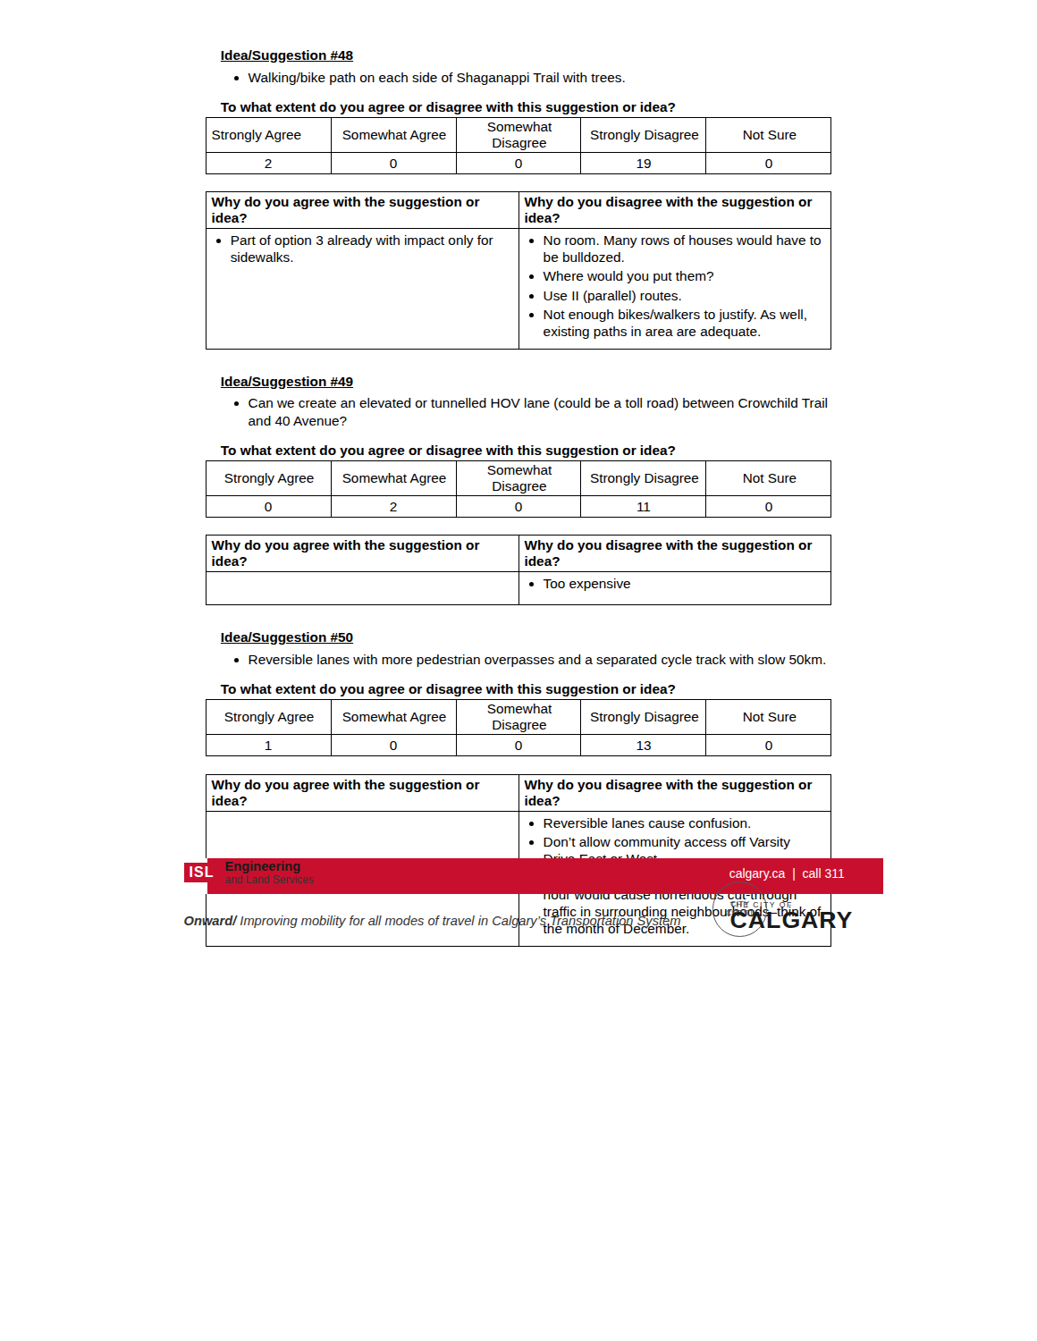Idea/Suggestion #48
Walking/bike path on each side of Shaganappi Trail with trees.
To what extent do you agree or disagree with this suggestion or idea?
| Strongly Agree | Somewhat Agree | Somewhat Disagree | Strongly Disagree | Not Sure |
| --- | --- | --- | --- | --- |
| 2 | 0 | 0 | 19 | 0 |
| Why do you agree with the suggestion or idea? | Why do you disagree with the suggestion or idea? |
| --- | --- |
| Part of option 3 already with impact only for sidewalks. | No room. Many rows of houses would have to be bulldozed. Where would you put them? Use II (parallel) routes. Not enough bikes/walkers to justify. As well, existing paths in area are adequate. |
Idea/Suggestion #49
Can we create an elevated or tunnelled HOV lane (could be a toll road) between Crowchild Trail and 40 Avenue?
To what extent do you agree or disagree with this suggestion or idea?
| Strongly Agree | Somewhat Agree | Somewhat Disagree | Strongly Disagree | Not Sure |
| --- | --- | --- | --- | --- |
| 0 | 2 | 0 | 11 | 0 |
| Why do you agree with the suggestion or idea? | Why do you disagree with the suggestion or idea? |
| --- | --- |
| | Too expensive |
Idea/Suggestion #50
Reversible lanes with more pedestrian overpasses and a separated cycle track with slow 50km.
To what extent do you agree or disagree with this suggestion or idea?
| Strongly Agree | Somewhat Agree | Somewhat Disagree | Strongly Disagree | Not Sure |
| --- | --- | --- | --- | --- |
| 1 | 0 | 0 | 13 | 0 |
| Why do you agree with the suggestion or idea? | Why do you disagree with the suggestion or idea? |
| --- | --- |
| | Reversible lanes cause confusion. Don’t allow community access off Varsity Drive East or West. Not being able to turn into Market Mall at rush hour would cause horrendous cut-through traffic in surrounding neighbourhoods–think of the month of December. |
ISL
Engineering
and Land Services
calgary.ca | call 311
Onward/ Improving mobility for all modes of travel in Calgary’s Transportation System
CITY
CREST
THE CITY OF
CALGARY